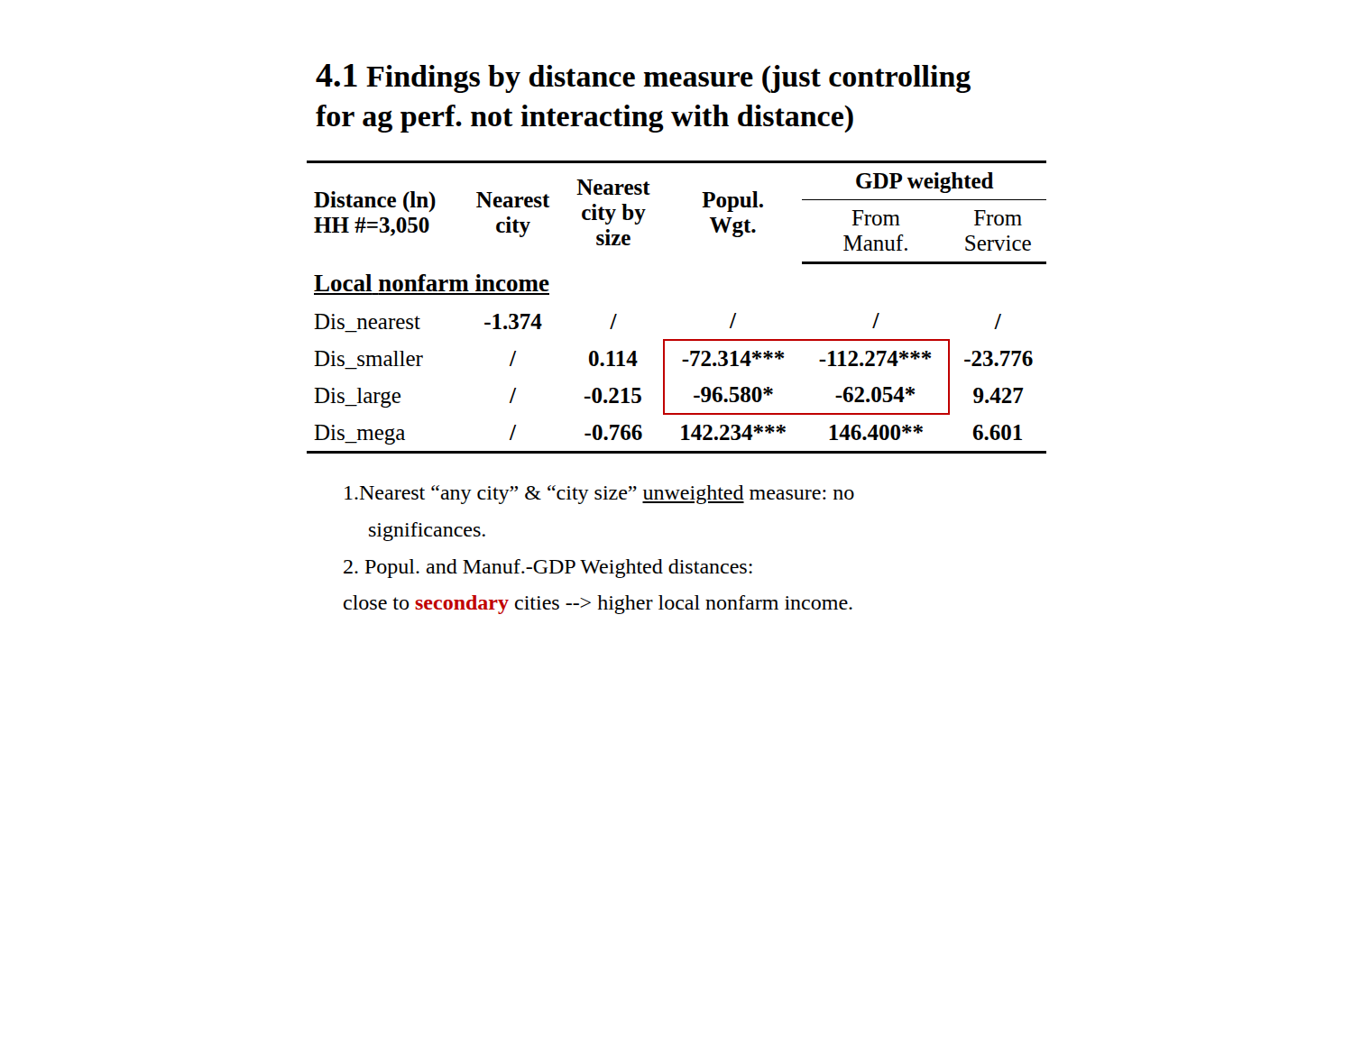4.1 Findings by distance measure (just controlling
for ag perf. not interacting with distance)
| Distance (ln) HH #=3,050 | Nearest city | Nearest city by size | Popul. Wgt. | GDP weighted |
| --- | --- | --- | --- | --- |
| From Manuf. | From Service |
| Local nonfarm income |
| Dis_nearest | -1.374 | / | / | / | / |
| Dis_smaller | / | 0.114 | -72.314*** | -112.274*** | -23.776 |
| Dis_large | / | -0.215 | -96.580* | -62.054* | 9.427 |
| Dis_mega | / | -0.766 | 142.234*** | 146.400** | 6.601 |
1.Nearest “any city” & “city size” unweighted measure: no
significances.
2. Popul. and Manuf.-GDP Weighted distances:
close to secondary cities --> higher local nonfarm income.